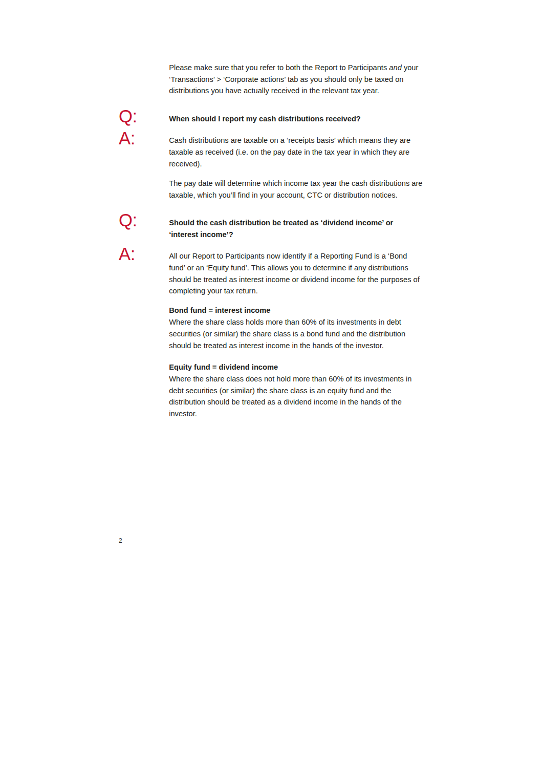Please make sure that you refer to both the Report to Participants and your ‘Transactions’ > ‘Corporate actions’ tab as you should only be taxed on distributions you have actually received in the relevant tax year.
Q:
When should I report my cash distributions received?
A:
Cash distributions are taxable on a ‘receipts basis’ which means they are taxable as received (i.e. on the pay date in the tax year in which they are received).
The pay date will determine which income tax year the cash distributions are taxable, which you’ll find in your account, CTC or distribution notices.
Q:
Should the cash distribution be treated as ‘dividend income’ or ‘interest income’?
A:
All our Report to Participants now identify if a Reporting Fund is a ‘Bond fund’ or an ‘Equity fund’. This allows you to determine if any distributions should be treated as interest income or dividend income for the purposes of completing your tax return.
Bond fund = interest income
Where the share class holds more than 60% of its investments in debt securities (or similar) the share class is a bond fund and the distribution should be treated as interest income in the hands of the investor.
Equity fund = dividend income
Where the share class does not hold more than 60% of its investments in debt securities (or similar) the share class is an equity fund and the distribution should be treated as a dividend income in the hands of the investor.
2